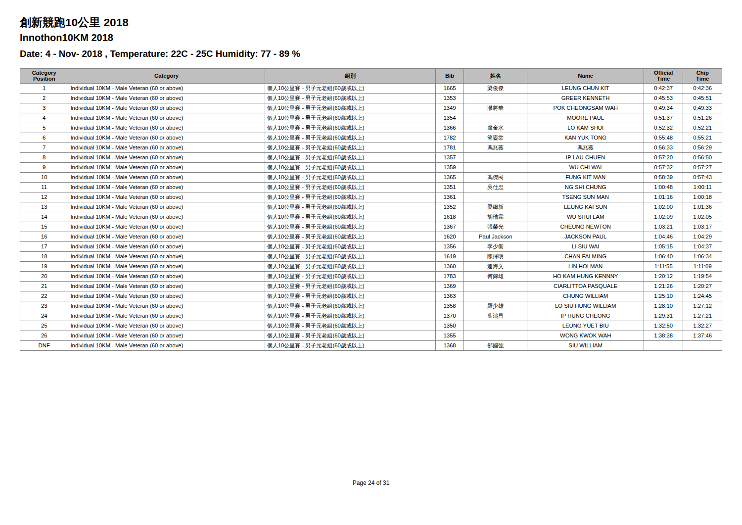創新競跑10公里 2018
Innothon10KM 2018
Date: 4 - Nov- 2018 , Temperature: 22C - 25C Humidity: 77 - 89 %
| Category Position | Category | 組別 | Bib | 姓名 | Name | Official Time | Chip Time |
| --- | --- | --- | --- | --- | --- | --- | --- |
| 1 | Individual 10KM - Male Veteran (60 or above) | 個人10公里賽 - 男子元老組(60歲或以上) | 1665 | 梁俊傑 | LEUNG CHUN KIT | 0:42:37 | 0:42:36 |
| 2 | Individual 10KM - Male Veteran (60 or above) | 個人10公里賽 - 男子元老組(60歲或以上) | 1353 | | GREER KENNETH | 0:45:53 | 0:45:51 |
| 3 | Individual 10KM - Male Veteran (60 or above) | 個人10公里賽 - 男子元老組(60歲或以上) | 1349 | 濮將華 | POK CHEONGSAM WAH | 0:49:34 | 0:49:33 |
| 4 | Individual 10KM - Male Veteran (60 or above) | 個人10公里賽 - 男子元老組(60歲或以上) | 1354 | | MOORE PAUL | 0:51:37 | 0:51:26 |
| 5 | Individual 10KM - Male Veteran (60 or above) | 個人10公里賽 - 男子元老組(60歲或以上) | 1366 | 盧金水 | LO KAM SHUI | 0:52:32 | 0:52:21 |
| 6 | Individual 10KM - Male Veteran (60 or above) | 個人10公里賽 - 男子元老組(60歲或以上) | 1782 | 簡鎏棠 | KAN YUK TONG | 0:55:48 | 0:55:21 |
| 7 | Individual 10KM - Male Veteran (60 or above) | 個人10公里賽 - 男子元老組(60歲或以上) | 1781 | 馮兆薇 | 馮兆薇 | 0:56:33 | 0:56:29 |
| 8 | Individual 10KM - Male Veteran (60 or above) | 個人10公里賽 - 男子元老組(60歲或以上) | 1357 | | IP LAU CHUEN | 0:57:20 | 0:56:50 |
| 9 | Individual 10KM - Male Veteran (60 or above) | 個人10公里賽 - 男子元老組(60歲或以上) | 1359 | | WU CHI WAI | 0:57:32 | 0:57:27 |
| 10 | Individual 10KM - Male Veteran (60 or above) | 個人10公里賽 - 男子元老組(60歲或以上) | 1365 | 馮傑民 | FUNG KIT MAN | 0:58:39 | 0:57:43 |
| 11 | Individual 10KM - Male Veteran (60 or above) | 個人10公里賽 - 男子元老組(60歲或以上) | 1351 | 吳仕忠 | NG SHI CHUNG | 1:00:48 | 1:00:11 |
| 12 | Individual 10KM - Male Veteran (60 or above) | 個人10公里賽 - 男子元老組(60歲或以上) | 1361 | | TSENG SUN MAN | 1:01:16 | 1:00:18 |
| 13 | Individual 10KM - Male Veteran (60 or above) | 個人10公里賽 - 男子元老組(60歲或以上) | 1352 | 梁繼新 | LEUNG KAI SUN | 1:02:00 | 1:01:36 |
| 14 | Individual 10KM - Male Veteran (60 or above) | 個人10公里賽 - 男子元老組(60歲或以上) | 1618 | 胡瑞霖 | WU SHUI LAM | 1:02:09 | 1:02:05 |
| 15 | Individual 10KM - Male Veteran (60 or above) | 個人10公里賽 - 男子元老組(60歲或以上) | 1367 | 張榮光 | CHEUNG NEWTON | 1:03:21 | 1:03:17 |
| 16 | Individual 10KM - Male Veteran (60 or above) | 個人10公里賽 - 男子元老組(60歲或以上) | 1620 | Paul Jackson | JACKSON PAUL | 1:04:46 | 1:04:29 |
| 17 | Individual 10KM - Male Veteran (60 or above) | 個人10公里賽 - 男子元老組(60歲或以上) | 1356 | 李少衞 | LI SIU WAI | 1:05:15 | 1:04:37 |
| 18 | Individual 10KM - Male Veteran (60 or above) | 個人10公里賽 - 男子元老組(60歲或以上) | 1619 | 陳揮明 | CHAN FAI MING | 1:06:40 | 1:06:34 |
| 19 | Individual 10KM - Male Veteran (60 or above) | 個人10公里賽 - 男子元老組(60歲或以上) | 1360 | 連海文 | LIN HOI MAN | 1:11:55 | 1:11:09 |
| 20 | Individual 10KM - Male Veteran (60 or above) | 個人10公里賽 - 男子元老組(60歲或以上) | 1783 | 何錦雄 | HO KAM HUNG KENNNY | 1:20:12 | 1:19:54 |
| 21 | Individual 10KM - Male Veteran (60 or above) | 個人10公里賽 - 男子元老組(60歲或以上) | 1369 | | CIARLITTOA PASQUALE | 1:21:26 | 1:20:27 |
| 22 | Individual 10KM - Male Veteran (60 or above) | 個人10公里賽 - 男子元老組(60歲或以上) | 1363 | | CHUNG WILLIAM | 1:25:10 | 1:24:45 |
| 23 | Individual 10KM - Male Veteran (60 or above) | 個人10公里賽 - 男子元老組(60歲或以上) | 1358 | 羅少雄 | LO SIU HUNG WILLIAM | 1:28:10 | 1:27:12 |
| 24 | Individual 10KM - Male Veteran (60 or above) | 個人10公里賽 - 男子元老組(60歲或以上) | 1370 | 葉鴻昌 | IP HUNG CHEONG | 1:29:31 | 1:27:21 |
| 25 | Individual 10KM - Male Veteran (60 or above) | 個人10公里賽 - 男子元老組(60歲或以上) | 1350 | | LEUNG YUET BIU | 1:32:50 | 1:32:27 |
| 26 | Individual 10KM - Male Veteran (60 or above) | 個人10公里賽 - 男子元老組(60歲或以上) | 1355 | | WONG KWOK WAH | 1:38:38 | 1:37:46 |
| DNF | Individual 10KM - Male Veteran (60 or above) | 個人10公里賽 - 男子元老組(60歲或以上) | 1368 | 邵國強 | SIU WILLIAM | | |
Page 24 of 31